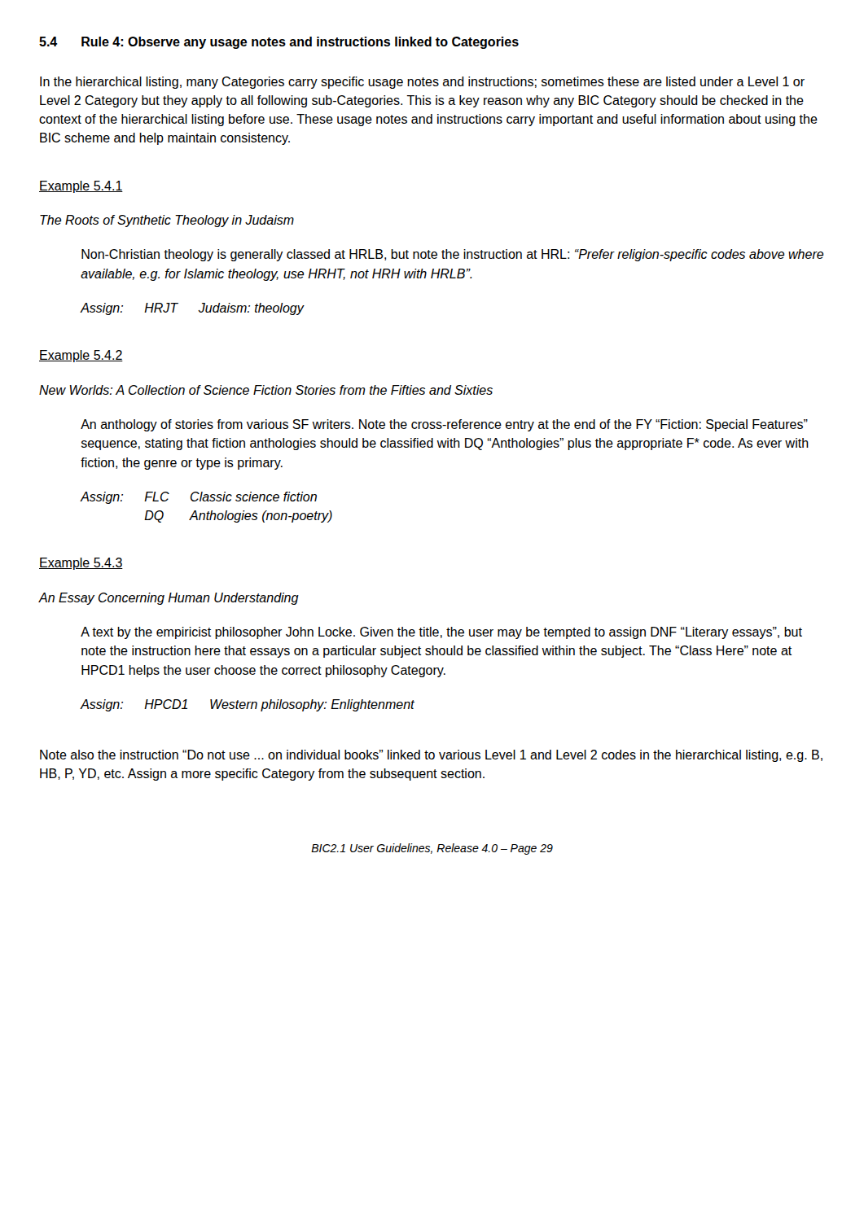5.4 Rule 4: Observe any usage notes and instructions linked to Categories
In the hierarchical listing, many Categories carry specific usage notes and instructions; sometimes these are listed under a Level 1 or Level 2 Category but they apply to all following sub-Categories. This is a key reason why any BIC Category should be checked in the context of the hierarchical listing before use. These usage notes and instructions carry important and useful information about using the BIC scheme and help maintain consistency.
Example 5.4.1
The Roots of Synthetic Theology in Judaism
Non-Christian theology is generally classed at HRLB, but note the instruction at HRL: “Prefer religion-specific codes above where available, e.g. for Islamic theology, use HRHT, not HRH with HRLB”.
| Assign: | HRJT | Judaism: theology |
Example 5.4.2
New Worlds: A Collection of Science Fiction Stories from the Fifties and Sixties
An anthology of stories from various SF writers. Note the cross-reference entry at the end of the FY “Fiction: Special Features” sequence, stating that fiction anthologies should be classified with DQ “Anthologies” plus the appropriate F* code. As ever with fiction, the genre or type is primary.
| Assign: | FLC | Classic science fiction |
| | DQ | Anthologies (non-poetry) |
Example 5.4.3
An Essay Concerning Human Understanding
A text by the empiricist philosopher John Locke. Given the title, the user may be tempted to assign DNF “Literary essays”, but note the instruction here that essays on a particular subject should be classified within the subject. The “Class Here” note at HPCD1 helps the user choose the correct philosophy Category.
| Assign: | HPCD1 | Western philosophy: Enlightenment |
Note also the instruction “Do not use ... on individual books” linked to various Level 1 and Level 2 codes in the hierarchical listing, e.g. B, HB, P, YD, etc. Assign a more specific Category from the subsequent section.
BIC2.1 User Guidelines, Release 4.0 – Page 29